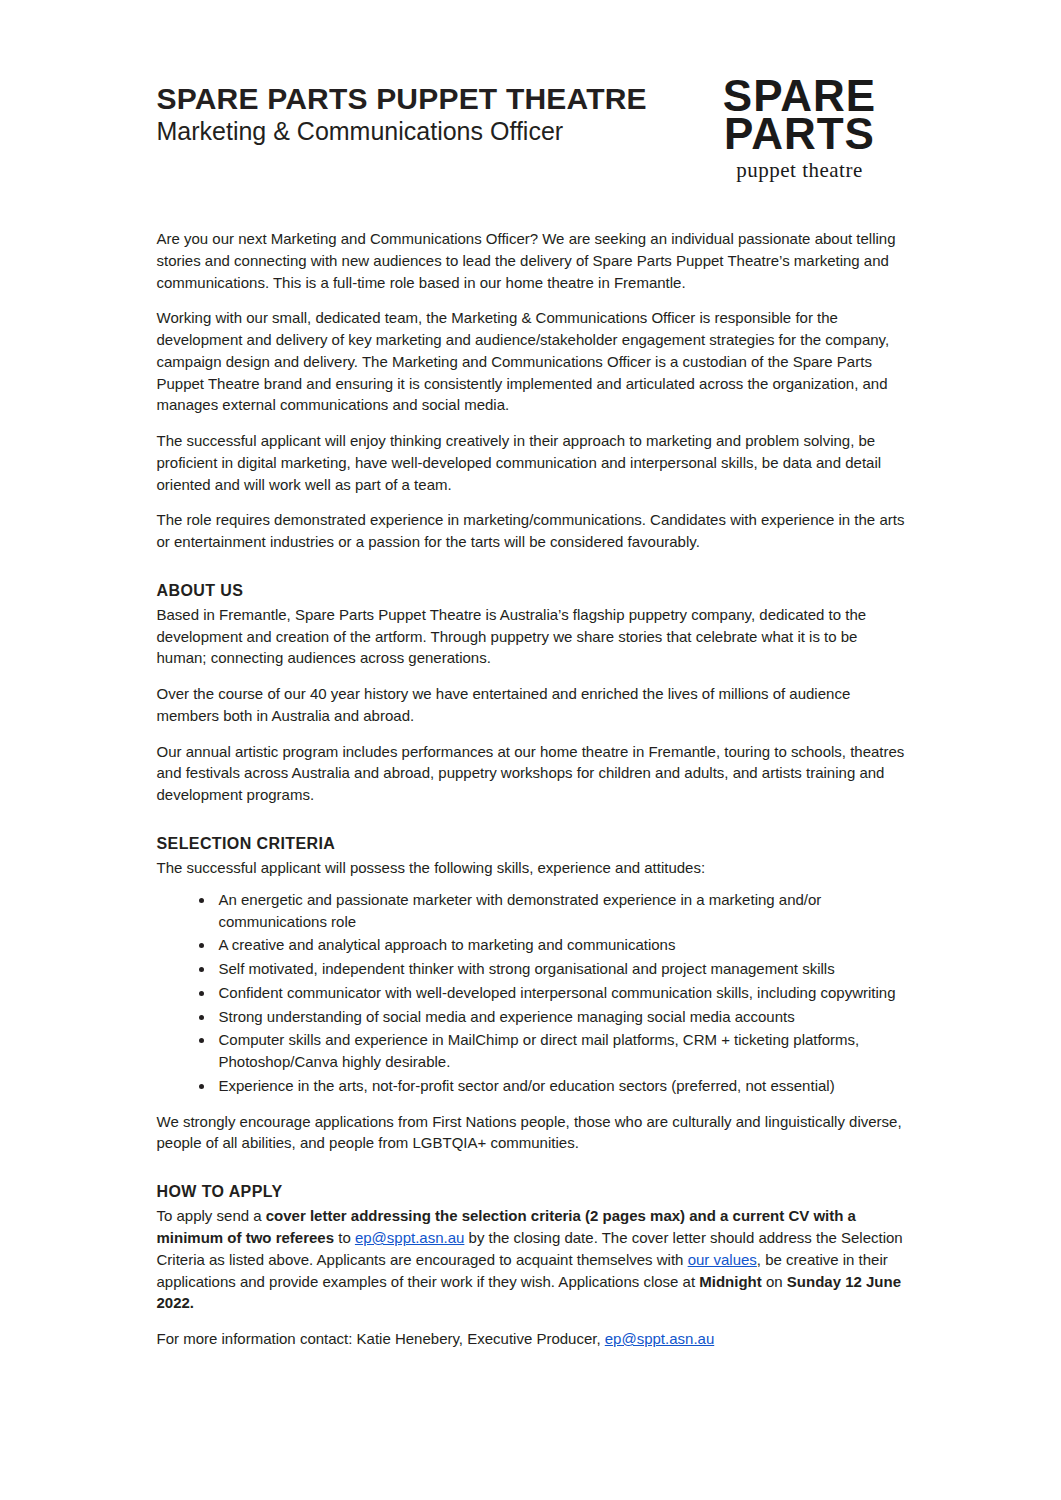SPARE PARTS puppet theatre
SPARE PARTS PUPPET THEATRE
Marketing & Communications Officer
Are you our next Marketing and Communications Officer? We are seeking an individual passionate about telling stories and connecting with new audiences to lead the delivery of Spare Parts Puppet Theatre’s marketing and communications. This is a full-time role based in our home theatre in Fremantle.
Working with our small, dedicated team, the Marketing & Communications Officer is responsible for the development and delivery of key marketing and audience/stakeholder engagement strategies for the company, campaign design and delivery. The Marketing and Communications Officer is a custodian of the Spare Parts Puppet Theatre brand and ensuring it is consistently implemented and articulated across the organization, and manages external communications and social media.
The successful applicant will enjoy thinking creatively in their approach to marketing and problem solving, be proficient in digital marketing, have well-developed communication and interpersonal skills, be data and detail oriented and will work well as part of a team.
The role requires demonstrated experience in marketing/communications. Candidates with experience in the arts or entertainment industries or a passion for the tarts will be considered favourably.
About Us
Based in Fremantle, Spare Parts Puppet Theatre is Australia’s flagship puppetry company, dedicated to the development and creation of the artform. Through puppetry we share stories that celebrate what it is to be human; connecting audiences across generations.
Over the course of our 40 year history we have entertained and enriched the lives of millions of audience members both in Australia and abroad.
Our annual artistic program includes performances at our home theatre in Fremantle, touring to schools, theatres and festivals across Australia and abroad, puppetry workshops for children and adults, and artists training and development programs.
Selection Criteria
The successful applicant will possess the following skills, experience and attitudes:
An energetic and passionate marketer with demonstrated experience in a marketing and/or communications role
A creative and analytical approach to marketing and communications
Self motivated, independent thinker with strong organisational and project management skills
Confident communicator with well-developed interpersonal communication skills, including copywriting
Strong understanding of social media and experience managing social media accounts
Computer skills and experience in MailChimp or direct mail platforms, CRM + ticketing platforms, Photoshop/Canva highly desirable.
Experience in the arts, not-for-profit sector and/or education sectors (preferred, not essential)
We strongly encourage applications from First Nations people, those who are culturally and linguistically diverse, people of all abilities, and people from LGBTQIA+ communities.
How to Apply
To apply send a cover letter addressing the selection criteria (2 pages max) and a current CV with a minimum of two referees to ep@sppt.asn.au by the closing date. The cover letter should address the Selection Criteria as listed above. Applicants are encouraged to acquaint themselves with our values, be creative in their applications and provide examples of their work if they wish. Applications close at Midnight on Sunday 12 June 2022.
For more information contact: Katie Henebery, Executive Producer, ep@sppt.asn.au